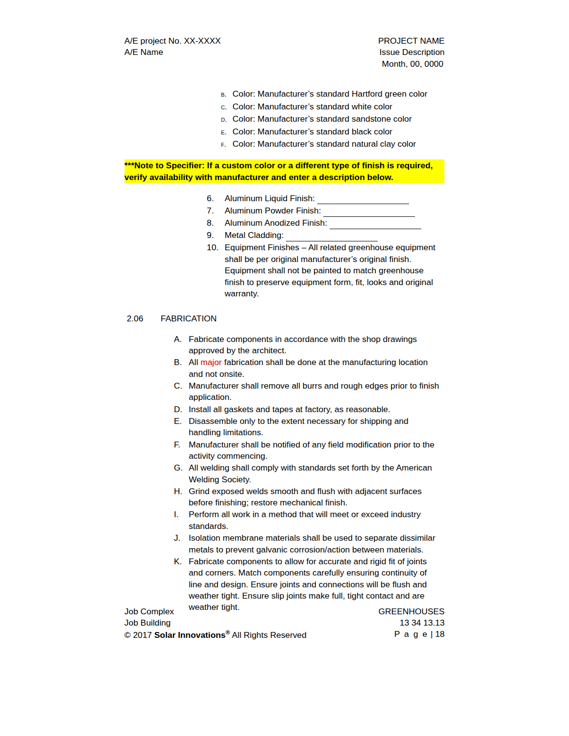A/E project No. XX-XXXX
A/E Name
PROJECT NAME
Issue Description
Month, 00, 0000
b. Color: Manufacturer’s standard Hartford green color
c. Color: Manufacturer’s standard white color
d. Color: Manufacturer’s standard sandstone color
e. Color: Manufacturer’s standard black color
f. Color: Manufacturer’s standard natural clay color
***Note to Specifier: If a custom color or a different type of finish is required, verify availability with manufacturer and enter a description below.
6. Aluminum Liquid Finish:
7. Aluminum Powder Finish:
8. Aluminum Anodized Finish:
9. Metal Cladding:
10. Equipment Finishes – All related greenhouse equipment shall be per original manufacturer’s original finish. Equipment shall not be painted to match greenhouse finish to preserve equipment form, fit, looks and original warranty.
2.06 FABRICATION
A. Fabricate components in accordance with the shop drawings approved by the architect.
B. All major fabrication shall be done at the manufacturing location and not onsite.
C. Manufacturer shall remove all burrs and rough edges prior to finish application.
D. Install all gaskets and tapes at factory, as reasonable.
E. Disassemble only to the extent necessary for shipping and handling limitations.
F. Manufacturer shall be notified of any field modification prior to the activity commencing.
G. All welding shall comply with standards set forth by the American Welding Society.
H. Grind exposed welds smooth and flush with adjacent surfaces before finishing; restore mechanical finish.
I. Perform all work in a method that will meet or exceed industry standards.
J. Isolation membrane materials shall be used to separate dissimilar metals to prevent galvanic corrosion/action between materials.
K. Fabricate components to allow for accurate and rigid fit of joints and corners. Match components carefully ensuring continuity of line and design. Ensure joints and connections will be flush and weather tight. Ensure slip joints make full, tight contact and are weather tight.
Job Complex
Job Building
© 2017 Solar Innovations® All Rights Reserved
GREENHOUSES
13 34 13.13
P a g e | 18